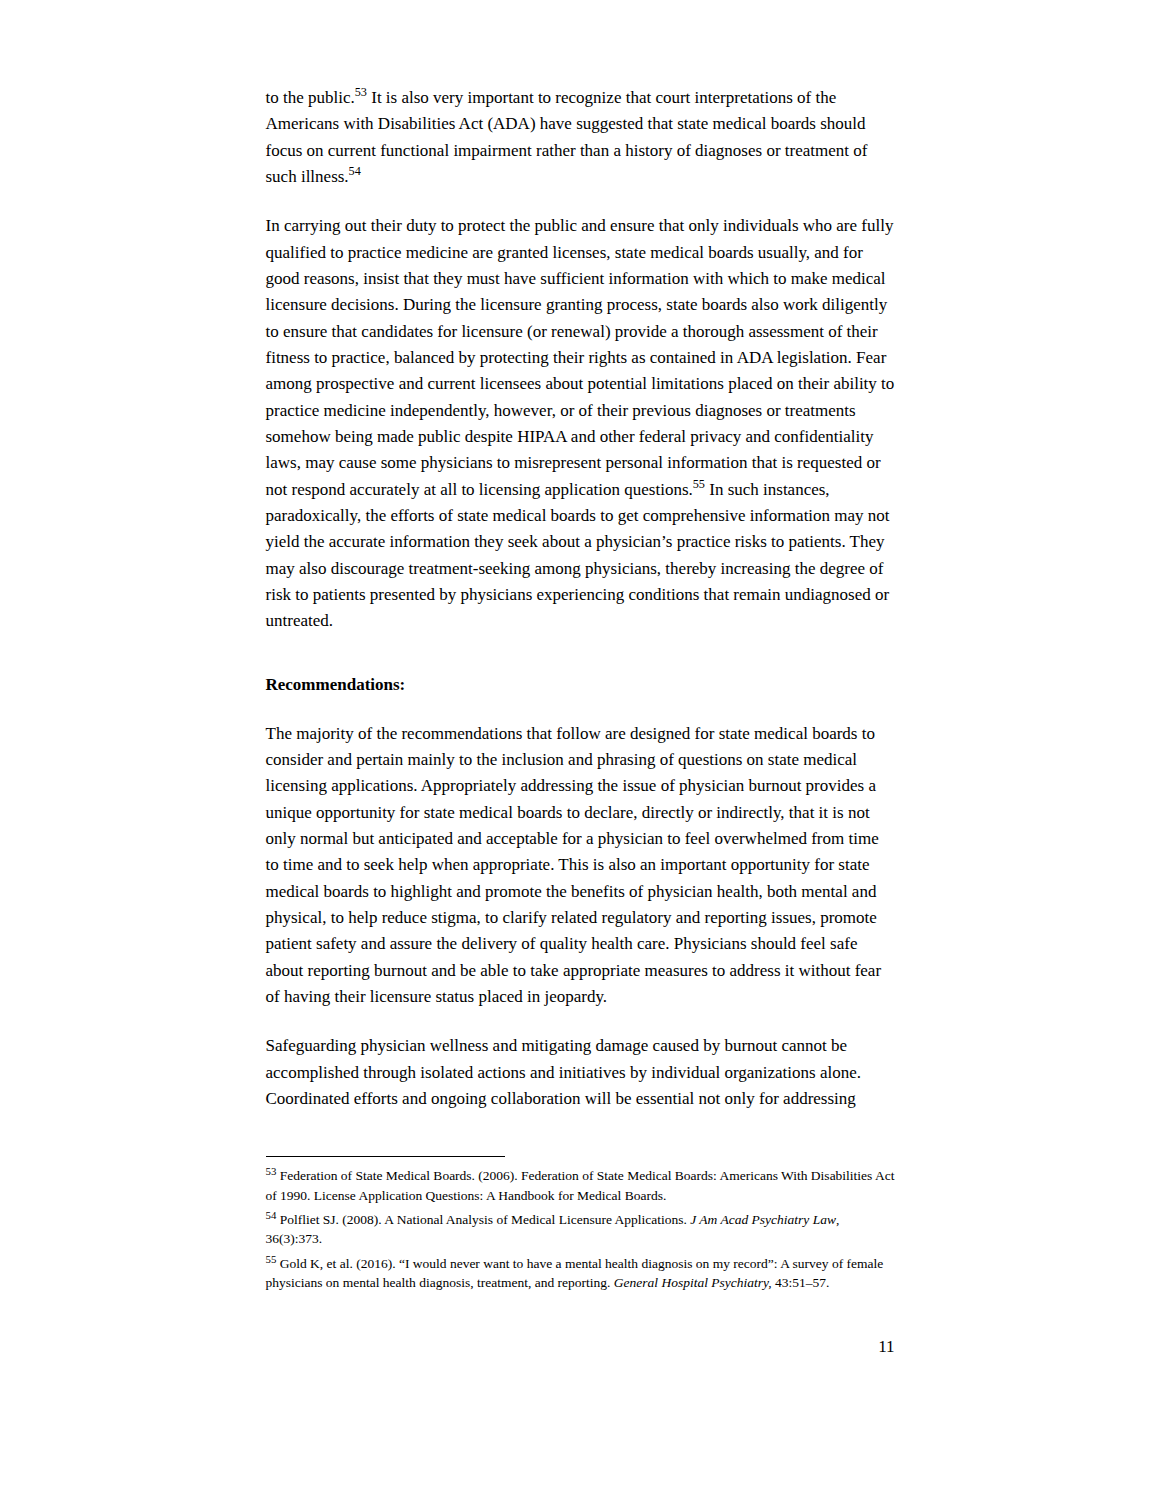to the public.53 It is also very important to recognize that court interpretations of the Americans with Disabilities Act (ADA) have suggested that state medical boards should focus on current functional impairment rather than a history of diagnoses or treatment of such illness.54
In carrying out their duty to protect the public and ensure that only individuals who are fully qualified to practice medicine are granted licenses, state medical boards usually, and for good reasons, insist that they must have sufficient information with which to make medical licensure decisions. During the licensure granting process, state boards also work diligently to ensure that candidates for licensure (or renewal) provide a thorough assessment of their fitness to practice, balanced by protecting their rights as contained in ADA legislation. Fear among prospective and current licensees about potential limitations placed on their ability to practice medicine independently, however, or of their previous diagnoses or treatments somehow being made public despite HIPAA and other federal privacy and confidentiality laws, may cause some physicians to misrepresent personal information that is requested or not respond accurately at all to licensing application questions.55 In such instances, paradoxically, the efforts of state medical boards to get comprehensive information may not yield the accurate information they seek about a physician’s practice risks to patients. They may also discourage treatment-seeking among physicians, thereby increasing the degree of risk to patients presented by physicians experiencing conditions that remain undiagnosed or untreated.
Recommendations:
The majority of the recommendations that follow are designed for state medical boards to consider and pertain mainly to the inclusion and phrasing of questions on state medical licensing applications. Appropriately addressing the issue of physician burnout provides a unique opportunity for state medical boards to declare, directly or indirectly, that it is not only normal but anticipated and acceptable for a physician to feel overwhelmed from time to time and to seek help when appropriate. This is also an important opportunity for state medical boards to highlight and promote the benefits of physician health, both mental and physical, to help reduce stigma, to clarify related regulatory and reporting issues, promote patient safety and assure the delivery of quality health care. Physicians should feel safe about reporting burnout and be able to take appropriate measures to address it without fear of having their licensure status placed in jeopardy.
Safeguarding physician wellness and mitigating damage caused by burnout cannot be accomplished through isolated actions and initiatives by individual organizations alone. Coordinated efforts and ongoing collaboration will be essential not only for addressing
53 Federation of State Medical Boards. (2006). Federation of State Medical Boards: Americans With Disabilities Act of 1990. License Application Questions: A Handbook for Medical Boards.
54 Polfliet SJ. (2008). A National Analysis of Medical Licensure Applications. J Am Acad Psychiatry Law, 36(3):373.
55 Gold K, et al. (2016). “I would never want to have a mental health diagnosis on my record”: A survey of female physicians on mental health diagnosis, treatment, and reporting. General Hospital Psychiatry, 43:51–57.
11